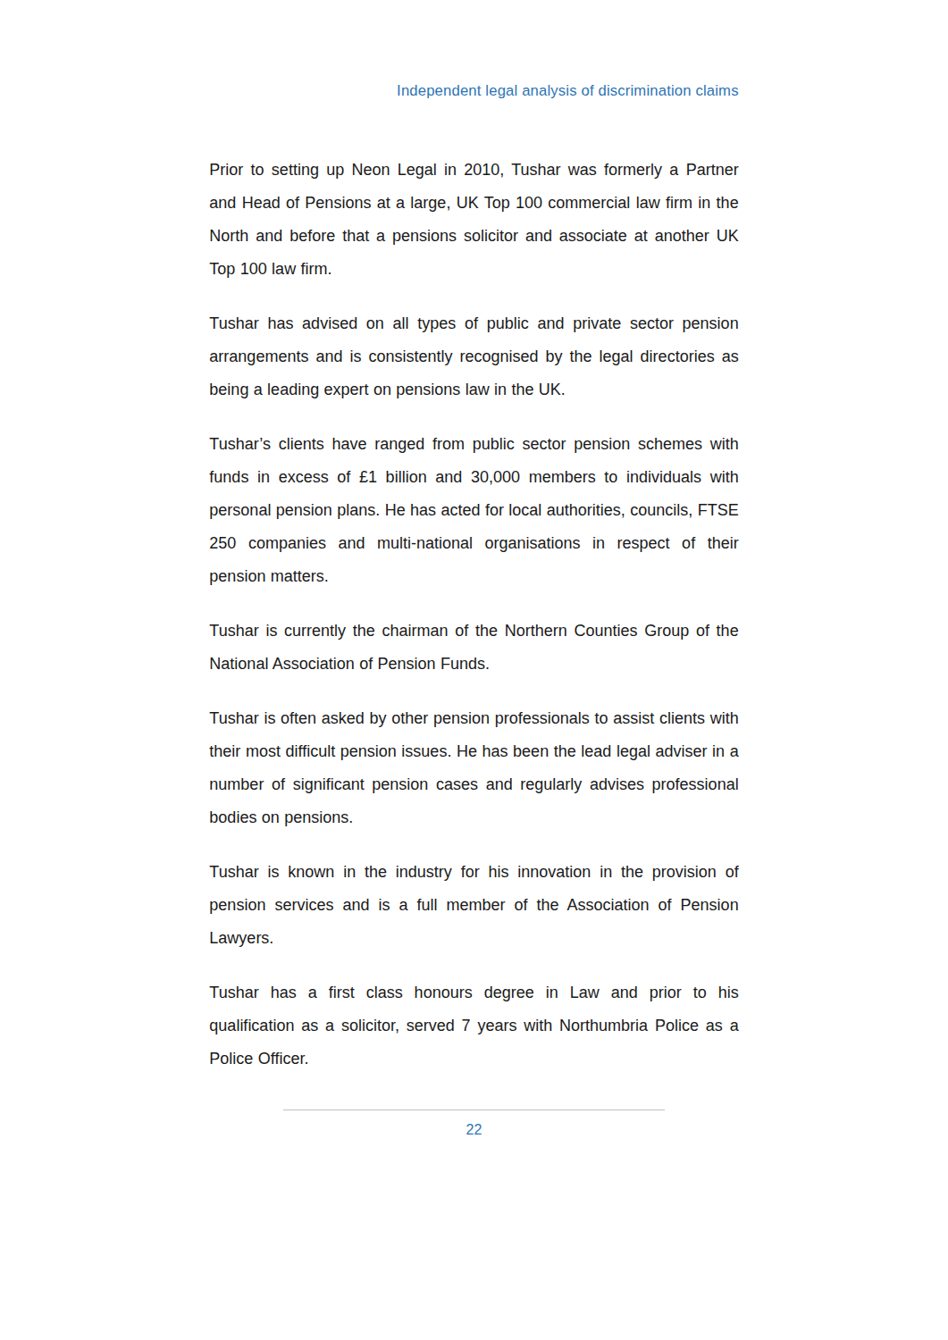Independent legal analysis of discrimination claims
Prior to setting up Neon Legal in 2010, Tushar was formerly a Partner and Head of Pensions at a large, UK Top 100 commercial law firm in the North and before that a pensions solicitor and associate at another UK Top 100 law firm.
Tushar has advised on all types of public and private sector pension arrangements and is consistently recognised by the legal directories as being a leading expert on pensions law in the UK.
Tushar’s clients have ranged from public sector pension schemes with funds in excess of £1 billion and 30,000 members to individuals with personal pension plans. He has acted for local authorities, councils, FTSE 250 companies and multi-national organisations in respect of their pension matters.
Tushar is currently the chairman of the Northern Counties Group of the National Association of Pension Funds.
Tushar is often asked by other pension professionals to assist clients with their most difficult pension issues. He has been the lead legal adviser in a number of significant pension cases and regularly advises professional bodies on pensions.
Tushar is known in the industry for his innovation in the provision of pension services and is a full member of the Association of Pension Lawyers.
Tushar has a first class honours degree in Law and prior to his qualification as a solicitor, served 7 years with Northumbria Police as a Police Officer.
22